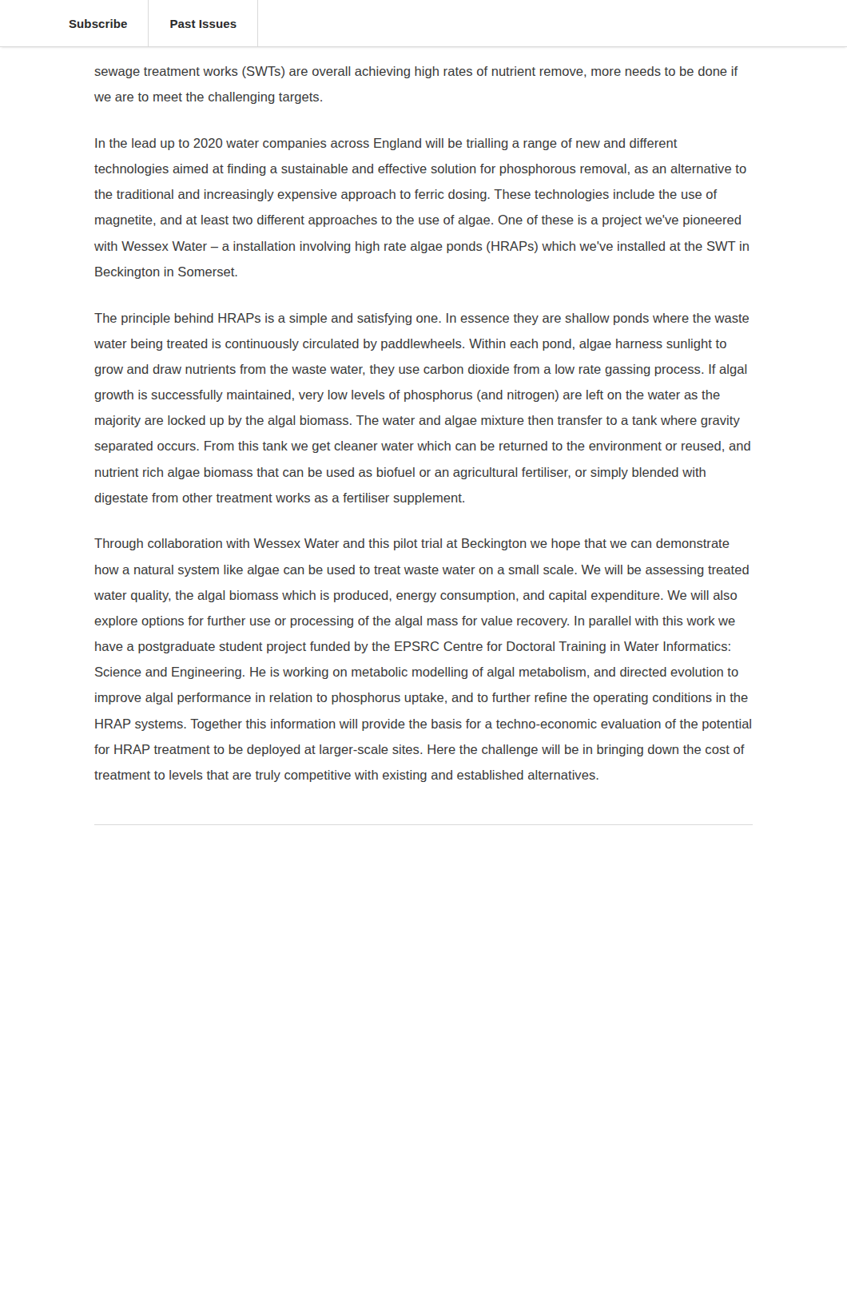Subscribe Past Issues
sewage treatment works (SWTs) are overall achieving high rates of nutrient remove, more needs to be done if we are to meet the challenging targets.
In the lead up to 2020 water companies across England will be trialling a range of new and different technologies aimed at finding a sustainable and effective solution for phosphorous removal, as an alternative to the traditional and increasingly expensive approach to ferric dosing. These technologies include the use of magnetite, and at least two different approaches to the use of algae. One of these is a project we've pioneered with Wessex Water – a installation involving high rate algae ponds (HRAPs) which we've installed at the SWT in Beckington in Somerset.
The principle behind HRAPs is a simple and satisfying one. In essence they are shallow ponds where the waste water being treated is continuously circulated by paddlewheels. Within each pond, algae harness sunlight to grow and draw nutrients from the waste water, they use carbon dioxide from a low rate gassing process. If algal growth is successfully maintained, very low levels of phosphorus (and nitrogen) are left on the water as the majority are locked up by the algal biomass. The water and algae mixture then transfer to a tank where gravity separated occurs. From this tank we get cleaner water which can be returned to the environment or reused, and nutrient rich algae biomass that can be used as biofuel or an agricultural fertiliser, or simply blended with digestate from other treatment works as a fertiliser supplement.
Through collaboration with Wessex Water and this pilot trial at Beckington we hope that we can demonstrate how a natural system like algae can be used to treat waste water on a small scale. We will be assessing treated water quality, the algal biomass which is produced, energy consumption, and capital expenditure. We will also explore options for further use or processing of the algal mass for value recovery. In parallel with this work we have a postgraduate student project funded by the EPSRC Centre for Doctoral Training in Water Informatics: Science and Engineering. He is working on metabolic modelling of algal metabolism, and directed evolution to improve algal performance in relation to phosphorus uptake, and to further refine the operating conditions in the HRAP systems. Together this information will provide the basis for a techno-economic evaluation of the potential for HRAP treatment to be deployed at larger-scale sites. Here the challenge will be in bringing down the cost of treatment to levels that are truly competitive with existing and established alternatives.